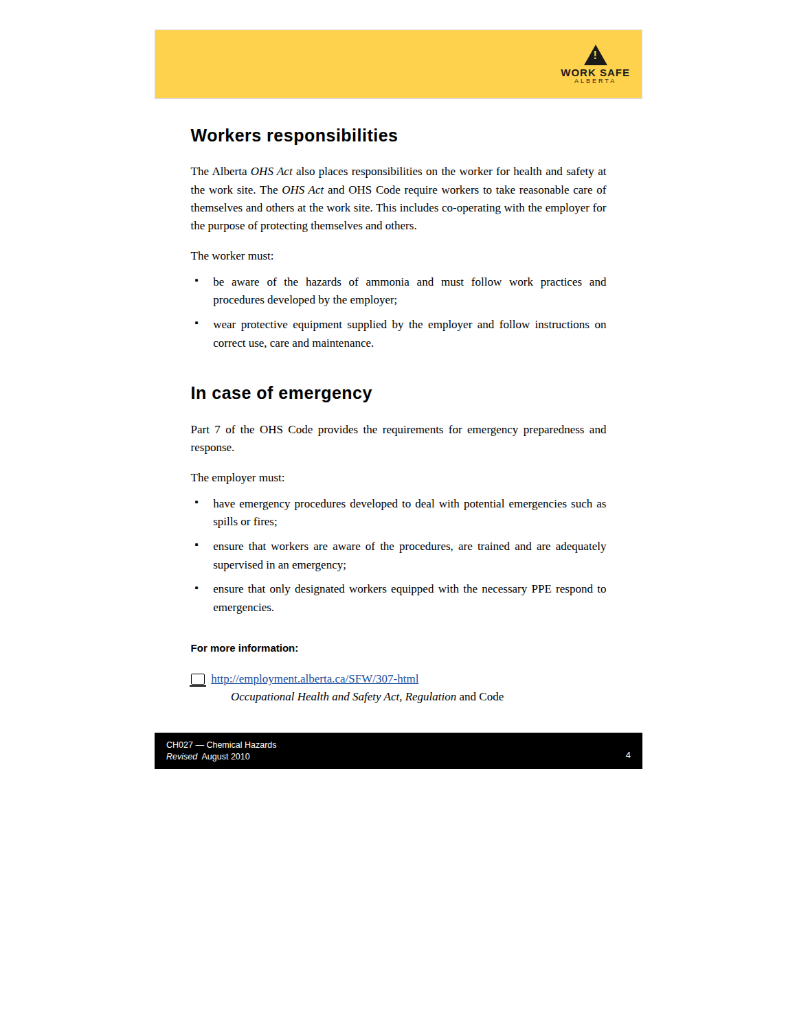WORK SAFE
ALBERTA
Workers responsibilities
The Alberta OHS Act also places responsibilities on the worker for health and safety at the work site. The OHS Act and OHS Code require workers to take reasonable care of themselves and others at the work site. This includes co-operating with the employer for the purpose of protecting themselves and others.
The worker must:
be aware of the hazards of ammonia and must follow work practices and procedures developed by the employer;
wear protective equipment supplied by the employer and follow instructions on correct use, care and maintenance.
In case of emergency
Part 7 of the OHS Code provides the requirements for emergency preparedness and response.
The employer must:
have emergency procedures developed to deal with potential emergencies such as spills or fires;
ensure that workers are aware of the procedures, are trained and are adequately supervised in an emergency;
ensure that only designated workers equipped with the necessary PPE respond to emergencies.
For more information:
http://employment.alberta.ca/SFW/307-html Occupational Health and Safety Act, Regulation and Code
CH027 — Chemical Hazards
Revised August 2010
4